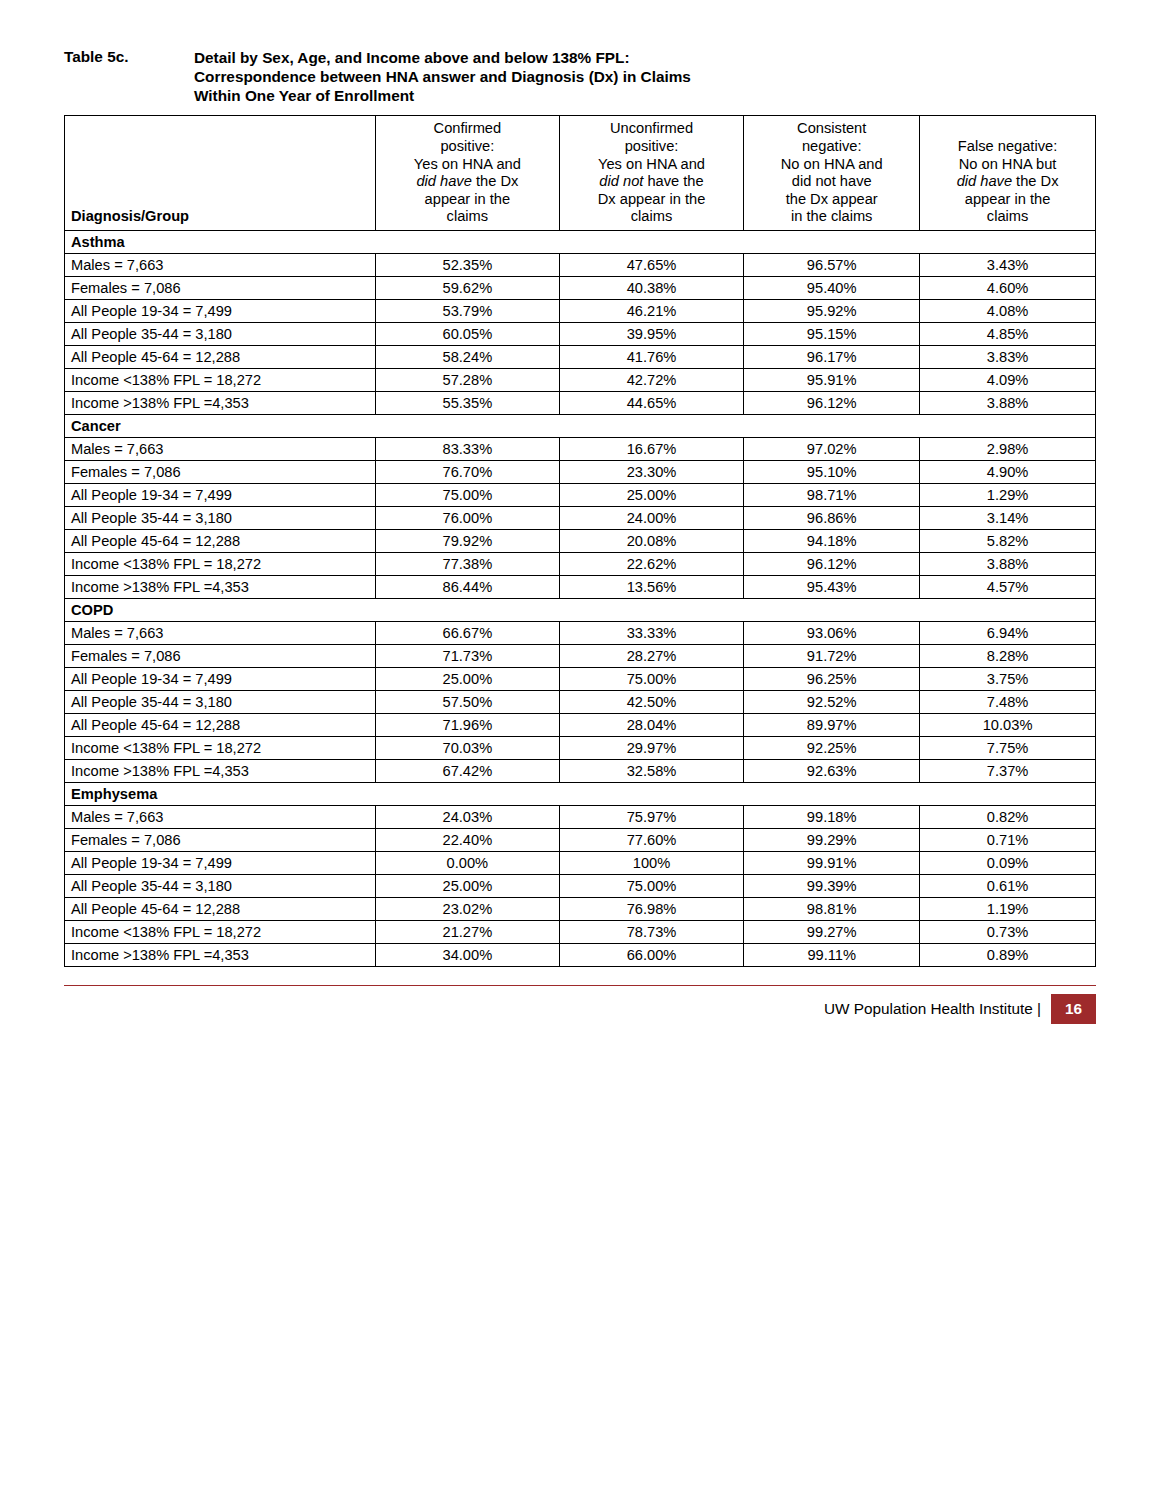Table 5c.
Detail by Sex, Age, and Income above and below 138% FPL:
Correspondence between HNA answer and Diagnosis (Dx) in Claims
Within One Year of Enrollment
| Diagnosis/Group | Confirmed positive: Yes on HNA and did have the Dx appear in the claims | Unconfirmed positive: Yes on HNA and did not have the Dx appear in the claims | Consistent negative: No on HNA and did not have the Dx appear in the claims | False negative: No on HNA but did have the Dx appear in the claims |
| --- | --- | --- | --- | --- |
| Asthma |
| Males = 7,663 | 52.35% | 47.65% | 96.57% | 3.43% |
| Females = 7,086 | 59.62% | 40.38% | 95.40% | 4.60% |
| All People 19-34 = 7,499 | 53.79% | 46.21% | 95.92% | 4.08% |
| All People 35-44 = 3,180 | 60.05% | 39.95% | 95.15% | 4.85% |
| All People 45-64 = 12,288 | 58.24% | 41.76% | 96.17% | 3.83% |
| Income <138% FPL = 18,272 | 57.28% | 42.72% | 95.91% | 4.09% |
| Income >138% FPL =4,353 | 55.35% | 44.65% | 96.12% | 3.88% |
| Cancer |
| Males = 7,663 | 83.33% | 16.67% | 97.02% | 2.98% |
| Females = 7,086 | 76.70% | 23.30% | 95.10% | 4.90% |
| All People 19-34 = 7,499 | 75.00% | 25.00% | 98.71% | 1.29% |
| All People 35-44 = 3,180 | 76.00% | 24.00% | 96.86% | 3.14% |
| All People 45-64 = 12,288 | 79.92% | 20.08% | 94.18% | 5.82% |
| Income <138% FPL = 18,272 | 77.38% | 22.62% | 96.12% | 3.88% |
| Income >138% FPL =4,353 | 86.44% | 13.56% | 95.43% | 4.57% |
| COPD |
| Males = 7,663 | 66.67% | 33.33% | 93.06% | 6.94% |
| Females = 7,086 | 71.73% | 28.27% | 91.72% | 8.28% |
| All People 19-34 = 7,499 | 25.00% | 75.00% | 96.25% | 3.75% |
| All People 35-44 = 3,180 | 57.50% | 42.50% | 92.52% | 7.48% |
| All People 45-64 = 12,288 | 71.96% | 28.04% | 89.97% | 10.03% |
| Income <138% FPL = 18,272 | 70.03% | 29.97% | 92.25% | 7.75% |
| Income >138% FPL =4,353 | 67.42% | 32.58% | 92.63% | 7.37% |
| Emphysema |
| Males = 7,663 | 24.03% | 75.97% | 99.18% | 0.82% |
| Females = 7,086 | 22.40% | 77.60% | 99.29% | 0.71% |
| All People 19-34 = 7,499 | 0.00% | 100% | 99.91% | 0.09% |
| All People 35-44 = 3,180 | 25.00% | 75.00% | 99.39% | 0.61% |
| All People 45-64 = 12,288 | 23.02% | 76.98% | 98.81% | 1.19% |
| Income <138% FPL = 18,272 | 21.27% | 78.73% | 99.27% | 0.73% |
| Income >138% FPL =4,353 | 34.00% | 66.00% | 99.11% | 0.89% |
UW Population Health Institute |
16